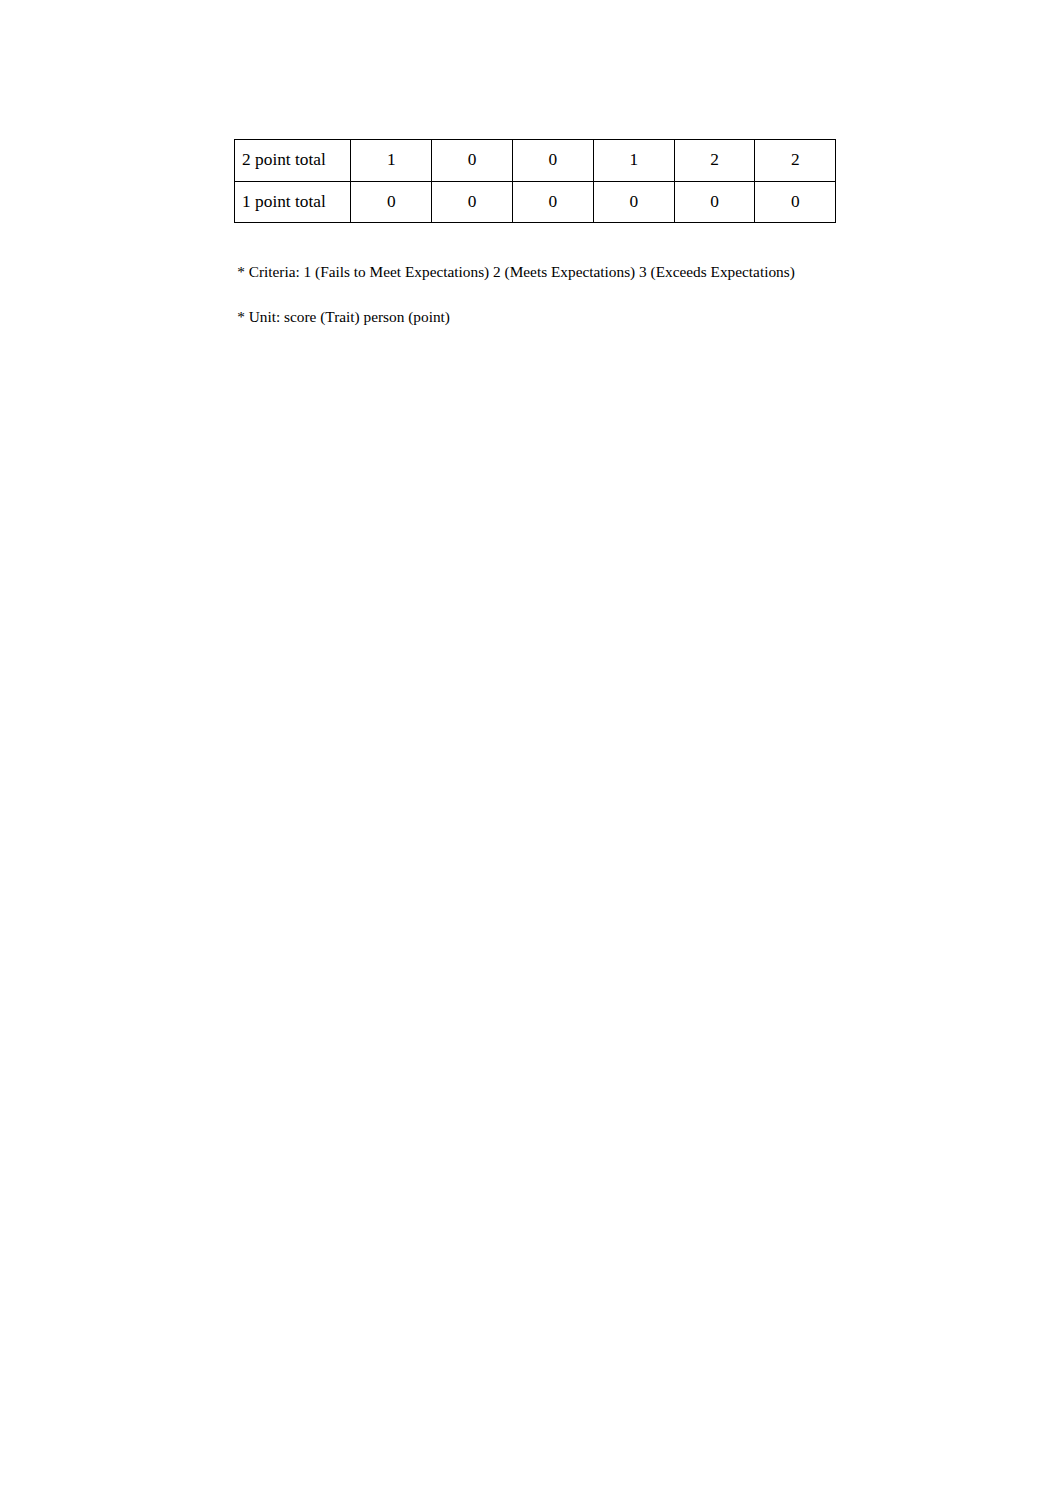| 2 point total | 1 | 0 | 0 | 1 | 2 | 2 |
| 1 point total | 0 | 0 | 0 | 0 | 0 | 0 |
* Criteria: 1 (Fails to Meet Expectations) 2 (Meets Expectations) 3 (Exceeds Expectations)
* Unit: score (Trait) person (point)